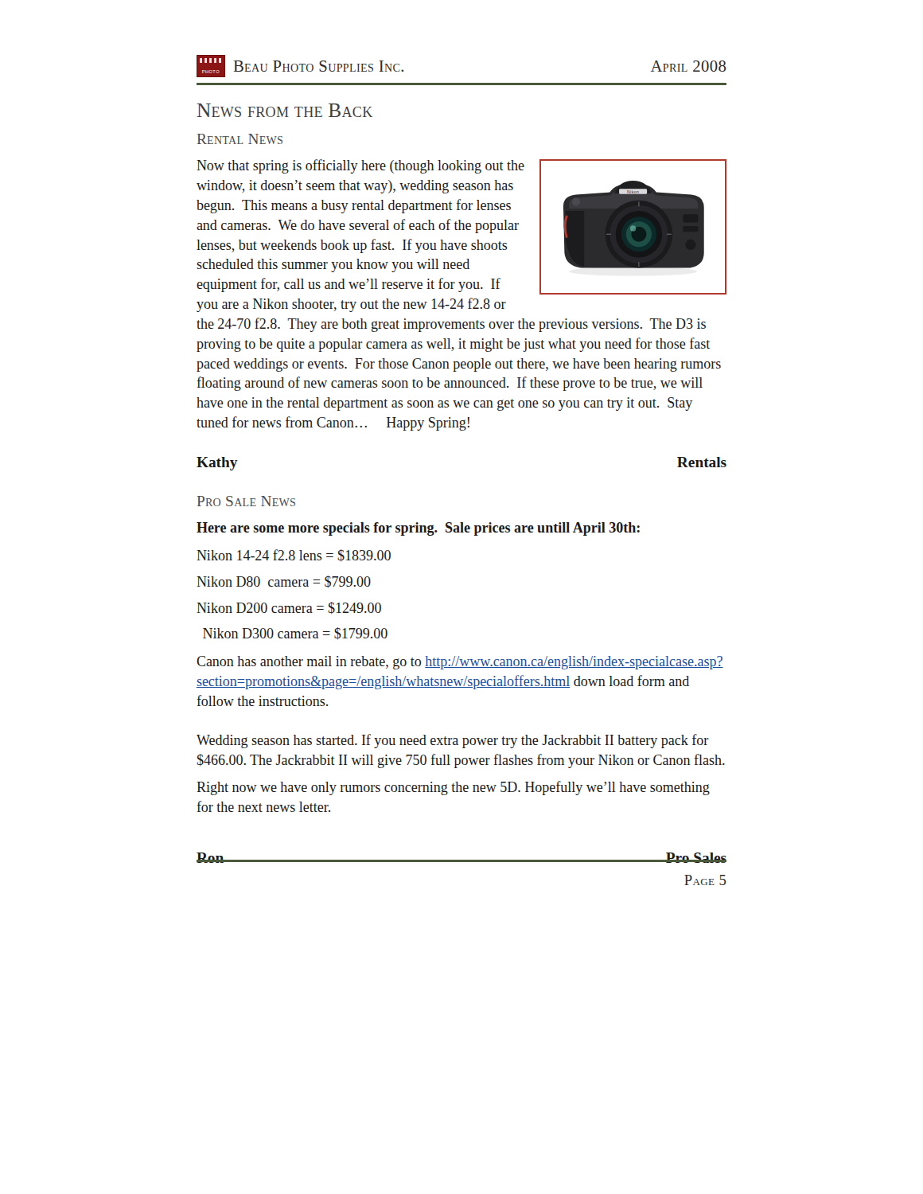Beau Photo Supplies Inc.
April 2008
News from the Back
Rental News
Nikon
Now that spring is officially here (though looking out the window, it doesn’t seem that way), wedding season has begun. This means a busy rental department for lenses and cameras. We do have several of each of the popular lenses, but weekends book up fast. If you have shoots scheduled this summer you know you will need equipment for, call us and we’ll reserve it for you. If you are a Nikon shooter, try out the new 14-24 f2.8 or the 24-70 f2.8. They are both great improvements over the previous versions. The D3 is proving to be quite a popular camera as well, it might be just what you need for those fast paced weddings or events. For those Canon people out there, we have been hearing rumors floating around of new cameras soon to be announced. If these prove to be true, we will have one in the rental department as soon as we can get one so you can try it out. Stay tuned for news from Canon… Happy Spring!
Kathy Rentals
Pro Sale News
Here are some more specials for spring. Sale prices are untill April 30th:
Nikon 14-24 f2.8 lens = $1839.00
Nikon D80 camera = $799.00
Nikon D200 camera = $1249.00
Nikon D300 camera = $1799.00
Canon has another mail in rebate, go to http://www.canon.ca/english/index-specialcase.asp?section=promotions&page=/english/whatsnew/specialoffers.html down load form and follow the instructions.
Wedding season has started. If you need extra power try the Jackrabbit II battery pack for $466.00. The Jackrabbit II will give 750 full power flashes from your Nikon or Canon flash.
Right now we have only rumors concerning the new 5D. Hopefully we’ll have something for the next news letter.
Ron Pro Sales
Page 5